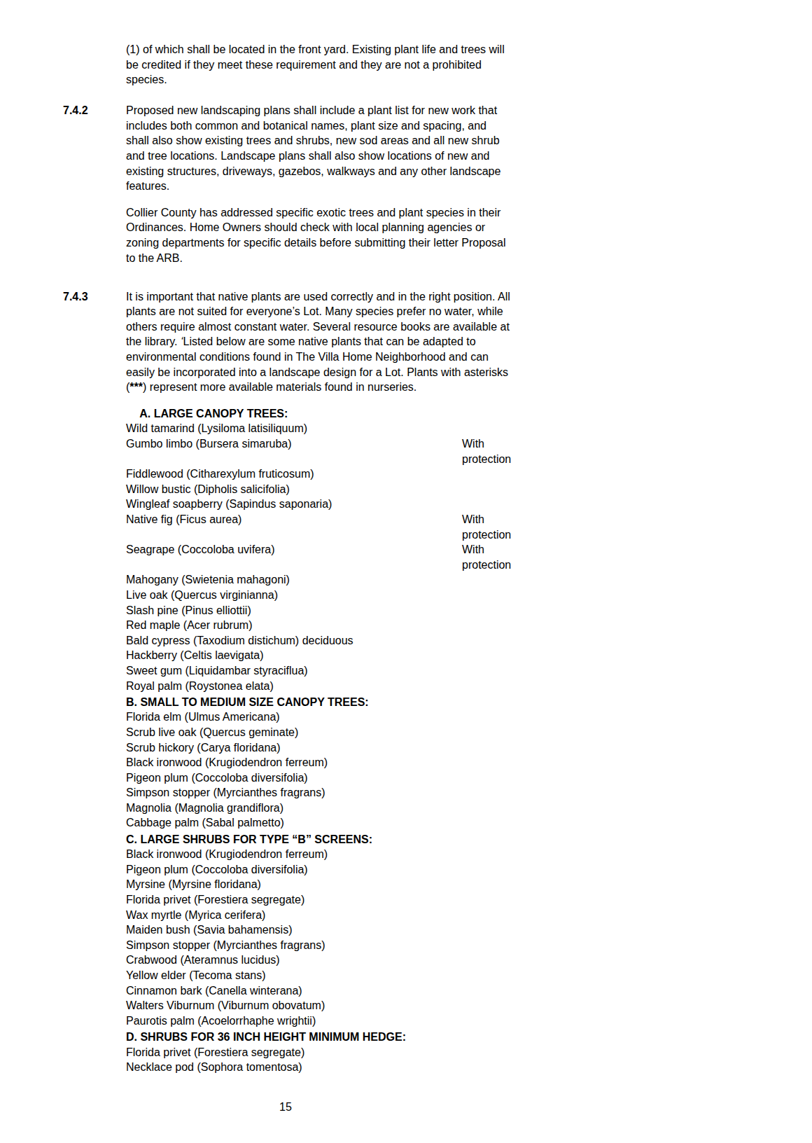(1) of which shall be located in the front yard. Existing plant life and trees will be credited if they meet these requirement and they are not a prohibited species.
7.4.2
Proposed new landscaping plans shall include a plant list for new work that includes both common and botanical names, plant size and spacing, and shall also show existing trees and shrubs, new sod areas and all new shrub and tree locations. Landscape plans shall also show locations of new and existing structures, driveways, gazebos, walkways and any other landscape features.
Collier County has addressed specific exotic trees and plant species in their Ordinances. Home Owners should check with local planning agencies or zoning departments for specific details before submitting their letter Proposal to the ARB.
7.4.3
It is important that native plants are used correctly and in the right position. All plants are not suited for everyone’s Lot. Many species prefer no water, while others require almost constant water. Several resource books are available at the library. ‘Listed below are some native plants that can be adapted to environmental conditions found in The Villa Home Neighborhood and can easily be incorporated into a landscape design for a Lot. Plants with asterisks (***) represent more available materials found in nurseries.
A. LARGE CANOPY TREES:
Wild tamarind (Lysiloma latisiliquum)
Gumbo limbo (Bursera simaruba)
With protection
Fiddlewood (Citharexylum fruticosum)
Willow bustic (Dipholis salicifolia)
Wingleaf soapberry (Sapindus saponaria)
Native fig (Ficus aurea)
With protection
Seagrape (Coccoloba uvifera)
With protection
Mahogany (Swietenia mahagoni)
Live oak (Quercus virginianna)
Slash pine (Pinus elliottii)
Red maple (Acer rubrum)
Bald cypress (Taxodium distichum) deciduous
Hackberry (Celtis laevigata)
Sweet gum (Liquidambar styraciflua)
Royal palm (Roystonea elata)
B. SMALL TO MEDIUM SIZE CANOPY TREES:
Florida elm (Ulmus Americana)
Scrub live oak (Quercus geminate)
Scrub hickory (Carya floridana)
Black ironwood (Krugiodendron ferreum)
Pigeon plum (Coccoloba diversifolia)
Simpson stopper (Myrcianthes fragrans)
Magnolia (Magnolia grandiflora)
Cabbage palm (Sabal palmetto)
C. LARGE SHRUBS FOR TYPE “B” SCREENS:
Black ironwood (Krugiodendron ferreum)
Pigeon plum (Coccoloba diversifolia)
Myrsine (Myrsine floridana)
Florida privet (Forestiera segregate)
Wax myrtle (Myrica cerifera)
Maiden bush (Savia bahamensis)
Simpson stopper (Myrcianthes fragrans)
Crabwood (Ateramnus lucidus)
Yellow elder (Tecoma stans)
Cinnamon bark (Canella winterana)
Walters Viburnum (Viburnum obovatum)
Paurotis palm (Acoelorrhaphe wrightii)
D. SHRUBS FOR 36 INCH HEIGHT MINIMUM HEDGE:
Florida privet (Forestiera segregate)
Necklace pod (Sophora tomentosa)
15